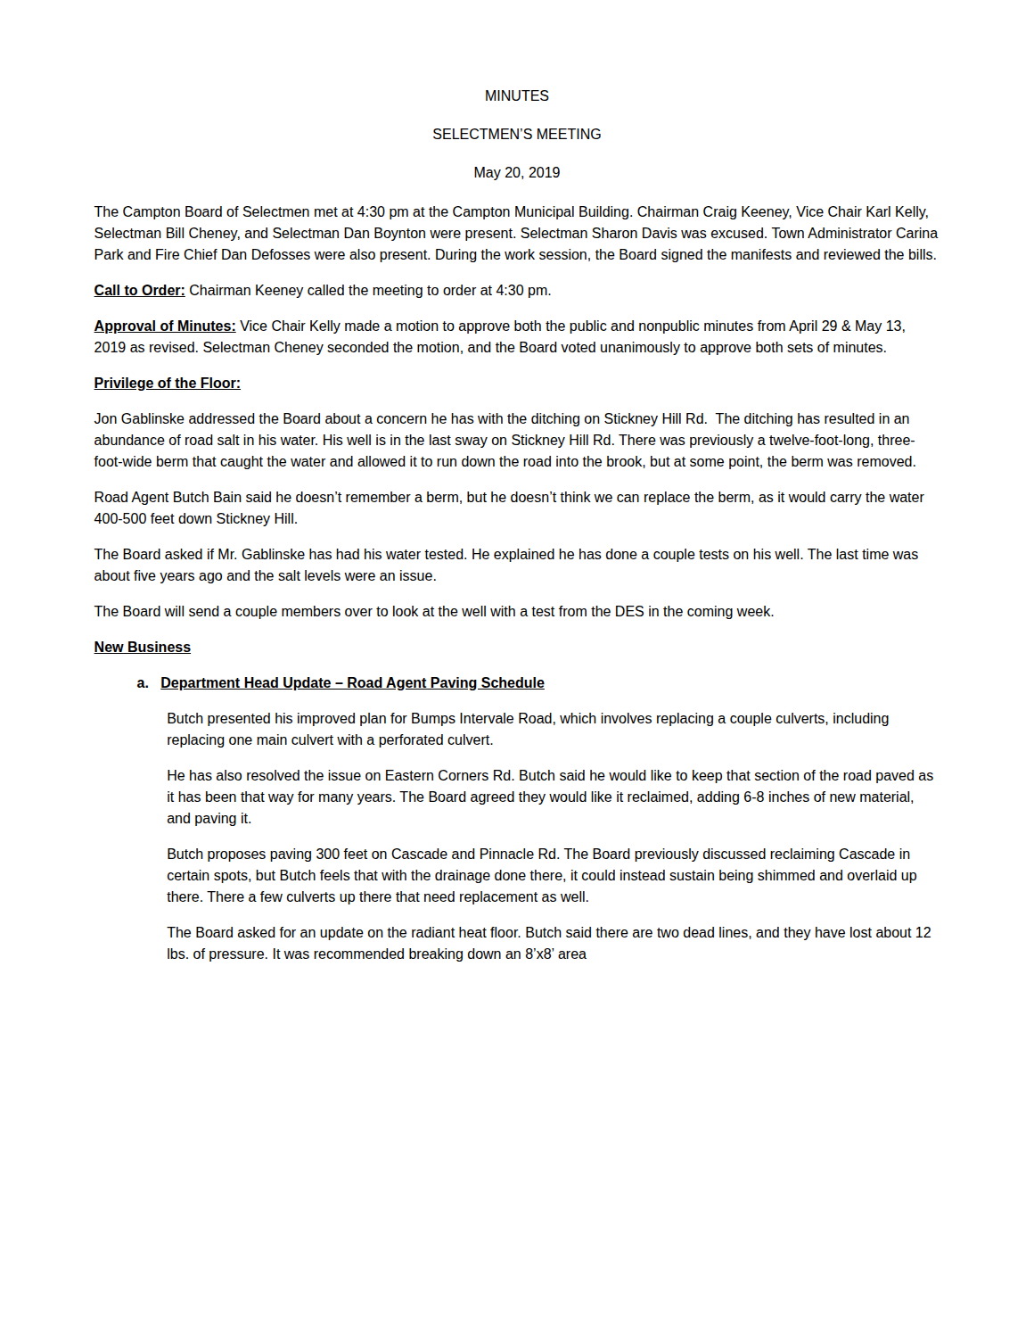MINUTES
SELECTMEN’S MEETING
May 20, 2019
The Campton Board of Selectmen met at 4:30 pm at the Campton Municipal Building. Chairman Craig Keeney, Vice Chair Karl Kelly, Selectman Bill Cheney, and Selectman Dan Boynton were present. Selectman Sharon Davis was excused. Town Administrator Carina Park and Fire Chief Dan Defosses were also present. During the work session, the Board signed the manifests and reviewed the bills.
Call to Order: Chairman Keeney called the meeting to order at 4:30 pm.
Approval of Minutes: Vice Chair Kelly made a motion to approve both the public and nonpublic minutes from April 29 & May 13, 2019 as revised. Selectman Cheney seconded the motion, and the Board voted unanimously to approve both sets of minutes.
Privilege of the Floor:
Jon Gablinske addressed the Board about a concern he has with the ditching on Stickney Hill Rd. The ditching has resulted in an abundance of road salt in his water. His well is in the last sway on Stickney Hill Rd. There was previously a twelve-foot-long, three-foot-wide berm that caught the water and allowed it to run down the road into the brook, but at some point, the berm was removed.
Road Agent Butch Bain said he doesn’t remember a berm, but he doesn’t think we can replace the berm, as it would carry the water 400-500 feet down Stickney Hill.
The Board asked if Mr. Gablinske has had his water tested. He explained he has done a couple tests on his well. The last time was about five years ago and the salt levels were an issue.
The Board will send a couple members over to look at the well with a test from the DES in the coming week.
New Business
a. Department Head Update – Road Agent Paving Schedule
Butch presented his improved plan for Bumps Intervale Road, which involves replacing a couple culverts, including replacing one main culvert with a perforated culvert.
He has also resolved the issue on Eastern Corners Rd. Butch said he would like to keep that section of the road paved as it has been that way for many years. The Board agreed they would like it reclaimed, adding 6-8 inches of new material, and paving it.
Butch proposes paving 300 feet on Cascade and Pinnacle Rd. The Board previously discussed reclaiming Cascade in certain spots, but Butch feels that with the drainage done there, it could instead sustain being shimmed and overlaid up there. There a few culverts up there that need replacement as well.
The Board asked for an update on the radiant heat floor. Butch said there are two dead lines, and they have lost about 12 lbs. of pressure. It was recommended breaking down an 8’x8’ area